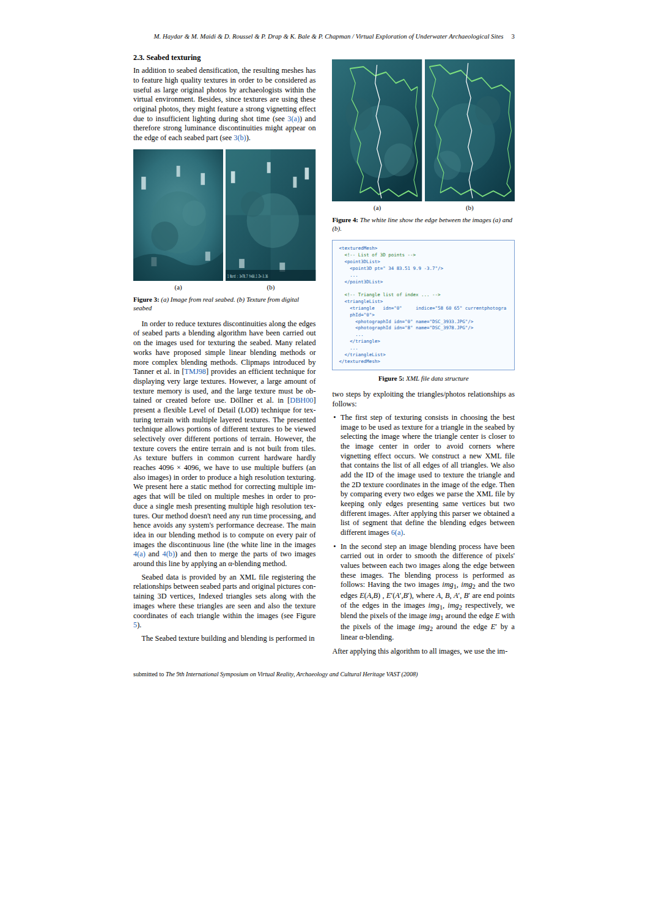M. Haydar & M. Maidi & D. Roussel & P. Drap & K. Bale & P. Chapman / Virtual Exploration of Underwater Archaeological Sites 3
2.3. Seabed texturing
In addition to seabed densification, the resulting meshes has to feature high quality textures in order to be considered as useful as large original photos by archaeologists within the virtual environment. Besides, since textures are using these original photos, they might feature a strong vignetting effect due to insufficient lighting during shot time (see 3(a)) and therefore strong luminance discontinuities might appear on the edge of each seabed part (see 3(b)).
1 Nord : 3=78.7 Y=60.1 Z=-3.36
(a)(b)
Figure 3: (a) Image from real seabed. (b) Texture from digital seabed
In order to reduce textures discontinuities along the edges of seabed parts a blending algorithm have been carried out on the images used for texturing the seabed. Many related works have proposed simple linear blending methods or more complex blending methods. Clipmaps introduced by Tanner et al. in [TMJ98] provides an efficient technique for displaying very large textures. However, a large amount of texture memory is used, and the large texture must be obtained or created before use. Döllner et al. in [DBH00] present a flexible Level of Detail (LOD) technique for texturing terrain with multiple layered textures. The presented technique allows portions of different textures to be viewed selectively over different portions of terrain. However, the texture covers the entire terrain and is not built from tiles. As texture buffers in common current hardware hardly reaches 4096 × 4096, we have to use multiple buffers (an also images) in order to produce a high resolution texturing. We present here a static method for correcting multiple images that will be tiled on multiple meshes in order to produce a single mesh presenting multiple high resolution textures. Our method doesn't need any run time processing, and hence avoids any system's performance decrease. The main idea in our blending method is to compute on every pair of images the discontinuous line (the white line in the images 4(a) and 4(b)) and then to merge the parts of two images around this line by applying an α-blending method.
Seabed data is provided by an XML file registering the relationships between seabed parts and original pictures containing 3D vertices, Indexed triangles sets along with the images where these triangles are seen and also the texture coordinates of each triangle within the images (see Figure 5).
The Seabed texture building and blending is performed in
(a)(b)
Figure 4: The white line show the edge between the images (a) and (b).
<texturedMesh> <!-- List of 3D points --> <point3DList> <point3D pt=" 34 83.51 9.9 -3.7"/> ... </point3DList> <!-- Triangle list of index ... --> <triangleList> <triangle idn="0" indice="58 60 65" currentphotographId="0"> <photographId idn="0" name="DSC_3933.JPG"/> <photographId idn="8" name="DSC_3978.JPG"/> ... </triangle> ... </triangleList> </texturedMesh>
Figure 5: XML file data structure
two steps by exploiting the triangles/photos relationships as follows:
The first step of texturing consists in choosing the best image to be used as texture for a triangle in the seabed by selecting the image where the triangle center is closer to the image center in order to avoid corners where vignetting effect occurs. We construct a new XML file that contains the list of all edges of all triangles. We also add the ID of the image used to texture the triangle and the 2D texture coordinates in the image of the edge. Then by comparing every two edges we parse the XML file by keeping only edges presenting same vertices but two different images. After applying this parser we obtained a list of segment that define the blending edges between different images 6(a).
In the second step an image blending process have been carried out in order to smooth the difference of pixels' values between each two images along the edge between these images. The blending process is performed as follows: Having the two images img1, img2 and the two edges E(A,B) , E′(A′,B′), where A, B, A′, B′ are end points of the edges in the images img1, img2 respectively, we blend the pixels of the image img1 around the edge E with the pixels of the image img2 around the edge E′ by a linear α-blending.
After applying this algorithm to all images, we use the im-
submitted to The 9th International Symposium on Virtual Reality, Archaeology and Cultural Heritage VAST (2008)